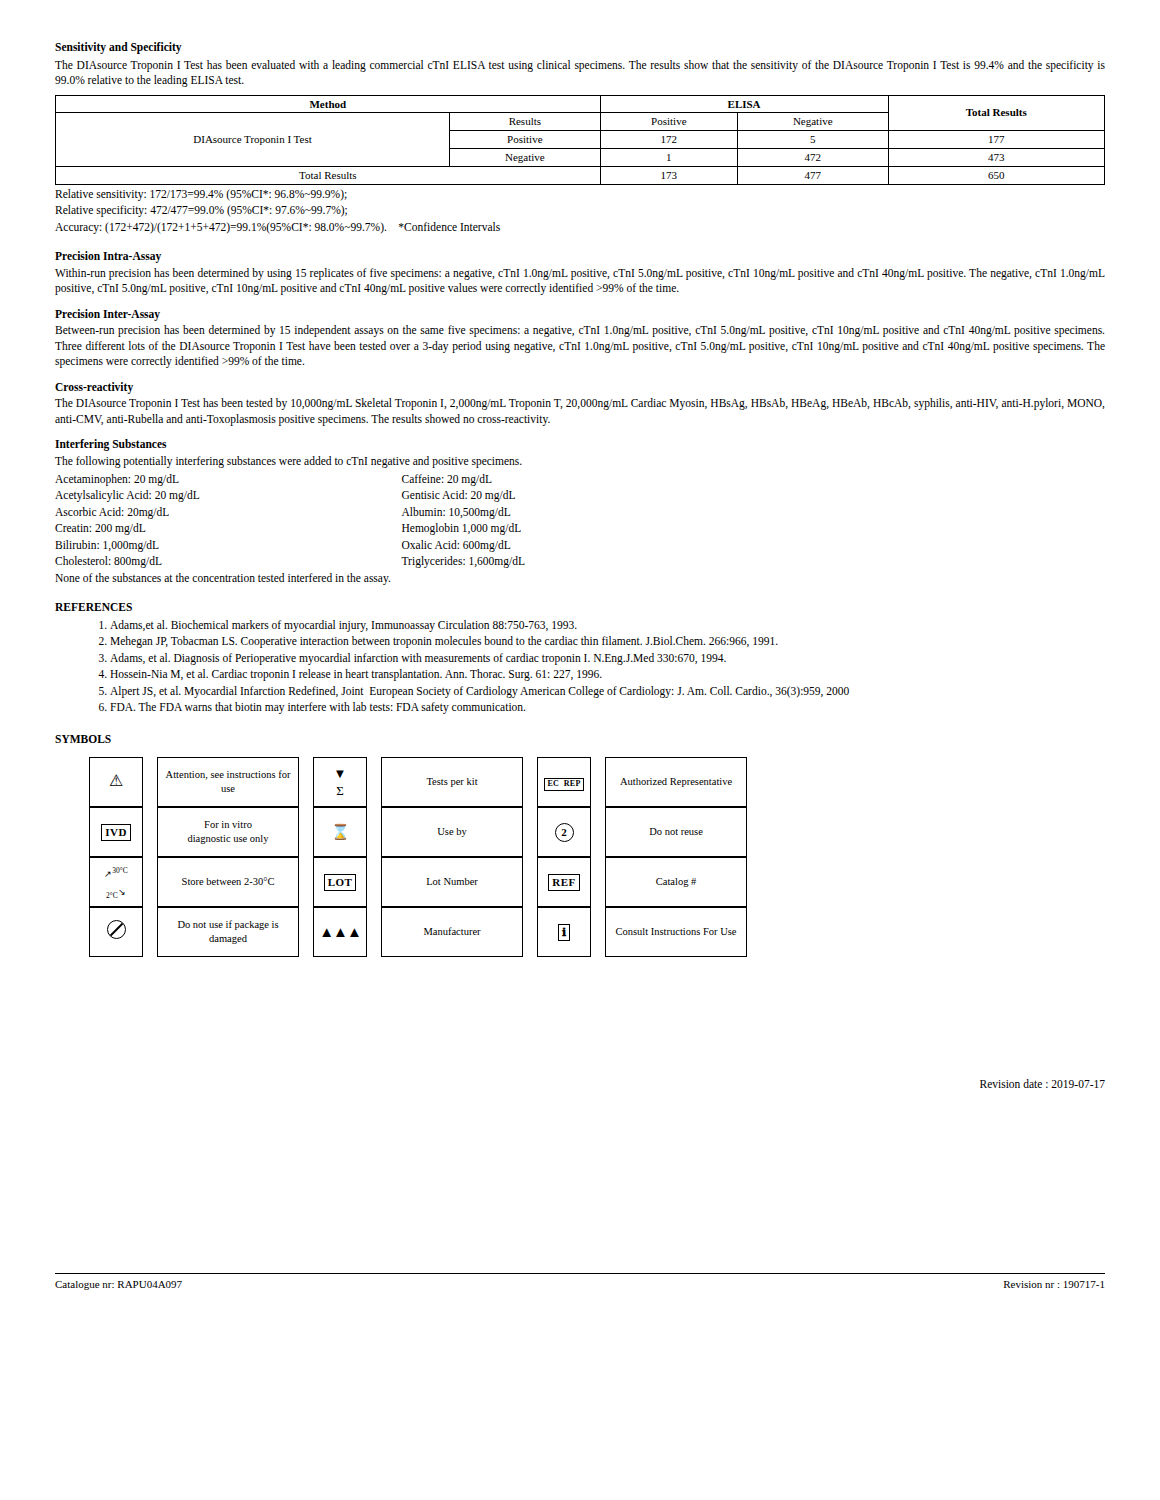Sensitivity and Specificity
The DIAsource Troponin I Test has been evaluated with a leading commercial cTnI ELISA test using clinical specimens. The results show that the sensitivity of the DIAsource Troponin I Test is 99.4% and the specificity is 99.0% relative to the leading ELISA test.
| Method | ELISA | Total Results |
| --- | --- | --- |
| DIAsource Troponin I Test | Results | Positive | Negative |
| Positive | 172 | 5 | 177 |
| Negative | 1 | 472 | 473 |
| Total Results | 173 | 477 | 650 |
Relative sensitivity: 172/173=99.4% (95%CI*: 96.8%~99.9%);
Relative specificity: 472/477=99.0% (95%CI*: 97.6%~99.7%);
Accuracy: (172+472)/(172+1+5+472)=99.1%(95%CI*: 98.0%~99.7%). *Confidence Intervals
Precision Intra-Assay
Within-run precision has been determined by using 15 replicates of five specimens: a negative, cTnI 1.0ng/mL positive, cTnI 5.0ng/mL positive, cTnI 10ng/mL positive and cTnI 40ng/mL positive. The negative, cTnI 1.0ng/mL positive, cTnI 5.0ng/mL positive, cTnI 10ng/mL positive and cTnI 40ng/mL positive values were correctly identified >99% of the time.
Precision Inter-Assay
Between-run precision has been determined by 15 independent assays on the same five specimens: a negative, cTnI 1.0ng/mL positive, cTnI 5.0ng/mL positive, cTnI 10ng/mL positive and cTnI 40ng/mL positive specimens. Three different lots of the DIAsource Troponin I Test have been tested over a 3-day period using negative, cTnI 1.0ng/mL positive, cTnI 5.0ng/mL positive, cTnI 10ng/mL positive and cTnI 40ng/mL positive specimens. The specimens were correctly identified >99% of the time.
Cross-reactivity
The DIAsource Troponin I Test has been tested by 10,000ng/mL Skeletal Troponin I, 2,000ng/mL Troponin T, 20,000ng/mL Cardiac Myosin, HBsAg, HBsAb, HBeAg, HBeAb, HBcAb, syphilis, anti-HIV, anti-H.pylori, MONO, anti-CMV, anti-Rubella and anti-Toxoplasmosis positive specimens. The results showed no cross-reactivity.
Interfering Substances
The following potentially interfering substances were added to cTnI negative and positive specimens.
| Acetaminophen: 20 mg/dL | Caffeine: 20 mg/dL |
| Acetylsalicylic Acid: 20 mg/dL | Gentisic Acid: 20 mg/dL |
| Ascorbic Acid: 20mg/dL | Albumin: 10,500mg/dL |
| Creatin: 200 mg/dL | Hemoglobin 1,000 mg/dL |
| Bilirubin: 1,000mg/dL | Oxalic Acid: 600mg/dL |
| Cholesterol: 800mg/dL | Triglycerides: 1,600mg/dL |
None of the substances at the concentration tested interfered in the assay.
REFERENCES
Adams,et al. Biochemical markers of myocardial injury, Immunoassay Circulation 88:750-763, 1993.
Mehegan JP, Tobacman LS. Cooperative interaction between troponin molecules bound to the cardiac thin filament. J.Biol.Chem. 266:966, 1991.
Adams, et al. Diagnosis of Perioperative myocardial infarction with measurements of cardiac troponin I. N.Eng.J.Med 330:670, 1994.
Hossein-Nia M, et al. Cardiac troponin I release in heart transplantation. Ann. Thorac. Surg. 61: 227, 1996.
Alpert JS, et al. Myocardial Infarction Redefined, Joint European Society of Cardiology American College of Cardiology: J. Am. Coll. Cardio., 36(3):959, 2000
FDA. The FDA warns that biotin may interfere with lab tests: FDA safety communication.
SYMBOLS
| ⚠ | Attention, see instructions for use | ▼ Σ | Tests per kit | EC REP | Authorized Representative |
| IVD | For in vitro diagnostic use only | ⌛ | Use by | 2 | Do not reuse |
| ↗ 30°C 2°C ↘ | Store between 2-30°C | LOT | Lot Number | REF | Catalog # |
| | Do not use if package is damaged | ▲▲▲ | Manufacturer | ℹ | Consult Instructions For Use |
Revision date : 2019-07-17
Catalogue nr: RAPU04A097 Revision nr : 190717-1